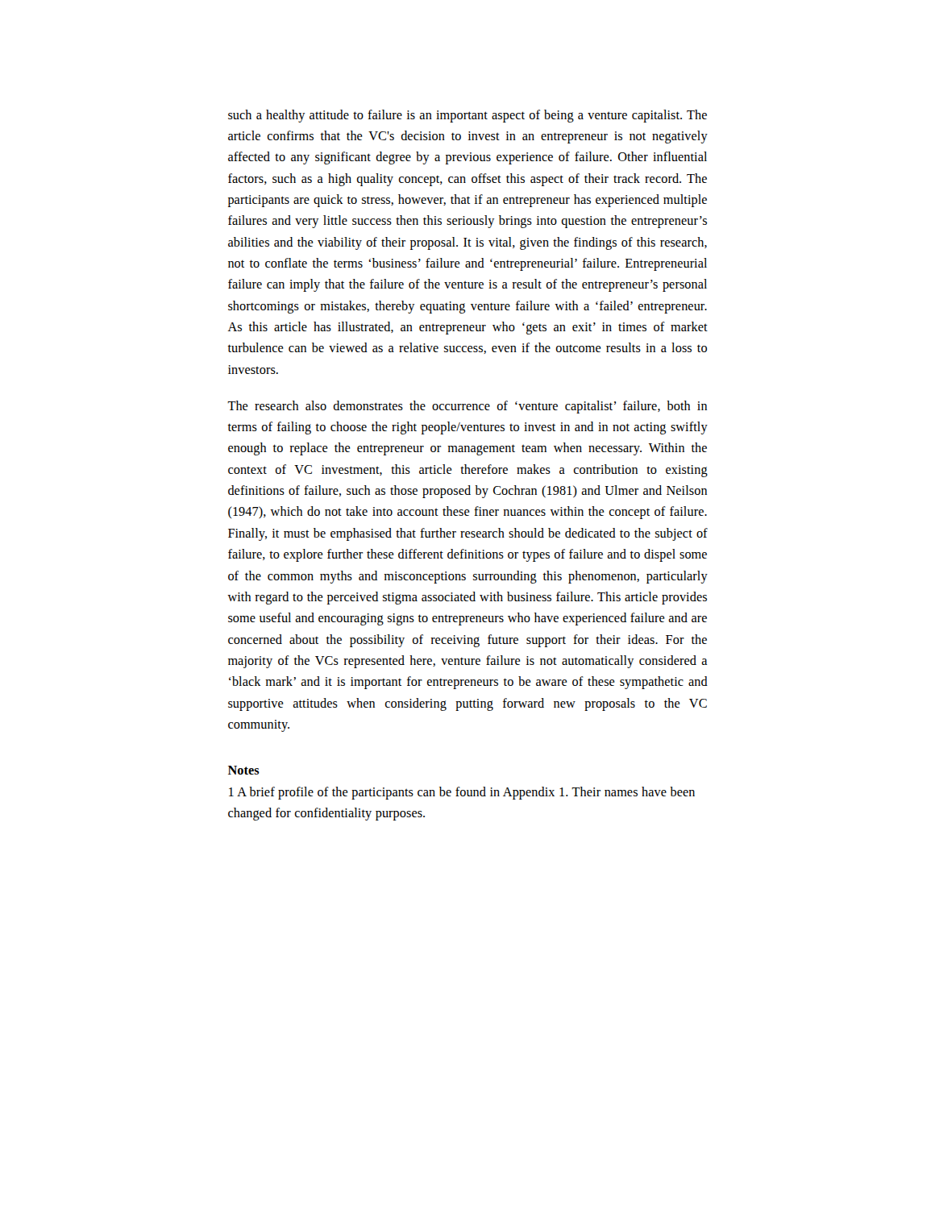such a healthy attitude to failure is an important aspect of being a venture capitalist. The article confirms that the VC's decision to invest in an entrepreneur is not negatively affected to any significant degree by a previous experience of failure. Other influential factors, such as a high quality concept, can offset this aspect of their track record. The participants are quick to stress, however, that if an entrepreneur has experienced multiple failures and very little success then this seriously brings into question the entrepreneur’s abilities and the viability of their proposal. It is vital, given the findings of this research, not to conflate the terms ‘business’ failure and ‘entrepreneurial’ failure. Entrepreneurial failure can imply that the failure of the venture is a result of the entrepreneur’s personal shortcomings or mistakes, thereby equating venture failure with a ‘failed’ entrepreneur. As this article has illustrated, an entrepreneur who ‘gets an exit’ in times of market turbulence can be viewed as a relative success, even if the outcome results in a loss to investors.
The research also demonstrates the occurrence of ‘venture capitalist’ failure, both in terms of failing to choose the right people/ventures to invest in and in not acting swiftly enough to replace the entrepreneur or management team when necessary. Within the context of VC investment, this article therefore makes a contribution to existing definitions of failure, such as those proposed by Cochran (1981) and Ulmer and Neilson (1947), which do not take into account these finer nuances within the concept of failure. Finally, it must be emphasised that further research should be dedicated to the subject of failure, to explore further these different definitions or types of failure and to dispel some of the common myths and misconceptions surrounding this phenomenon, particularly with regard to the perceived stigma associated with business failure. This article provides some useful and encouraging signs to entrepreneurs who have experienced failure and are concerned about the possibility of receiving future support for their ideas. For the majority of the VCs represented here, venture failure is not automatically considered a ‘black mark’ and it is important for entrepreneurs to be aware of these sympathetic and supportive attitudes when considering putting forward new proposals to the VC community.
Notes
1 A brief profile of the participants can be found in Appendix 1. Their names have been changed for confidentiality purposes.